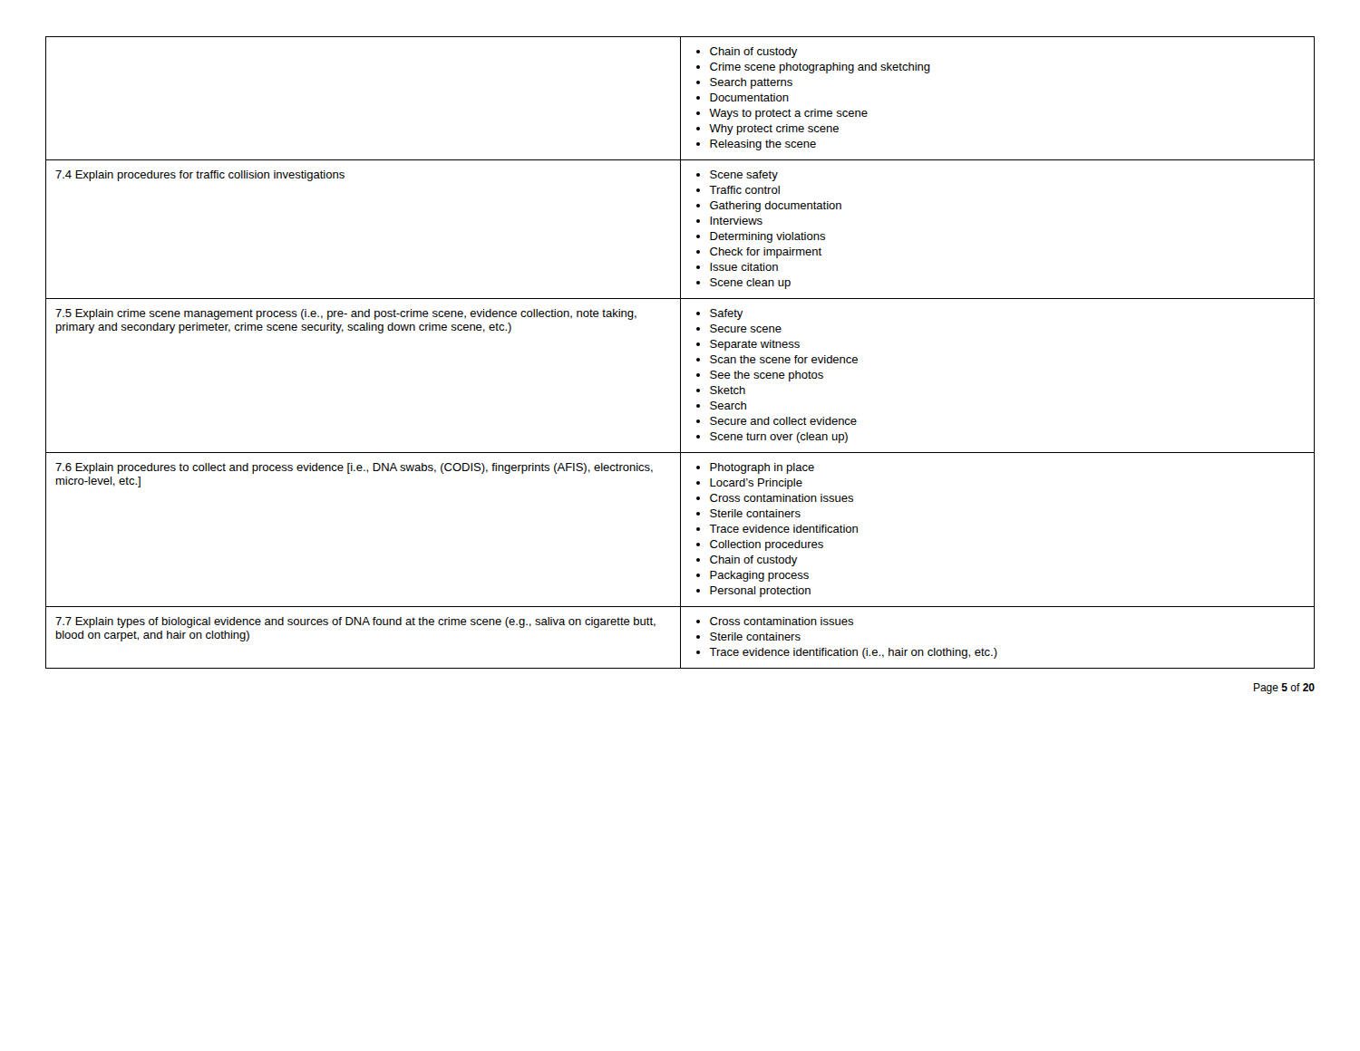| | Chain of custody Crime scene photographing and sketching Search patterns Documentation Ways to protect a crime scene Why protect crime scene Releasing the scene |
| 7.4 Explain procedures for traffic collision investigations | Scene safety Traffic control Gathering documentation Interviews Determining violations Check for impairment Issue citation Scene clean up |
| 7.5 Explain crime scene management process (i.e., pre- and post-crime scene, evidence collection, note taking, primary and secondary perimeter, crime scene security, scaling down crime scene, etc.) | Safety Secure scene Separate witness Scan the scene for evidence See the scene photos Sketch Search Secure and collect evidence Scene turn over (clean up) |
| 7.6 Explain procedures to collect and process evidence [i.e., DNA swabs, (CODIS), fingerprints (AFIS), electronics, micro-level, etc.] | Photograph in place Locard’s Principle Cross contamination issues Sterile containers Trace evidence identification Collection procedures Chain of custody Packaging process Personal protection |
| 7.7 Explain types of biological evidence and sources of DNA found at the crime scene (e.g., saliva on cigarette butt, blood on carpet, and hair on clothing) | Cross contamination issues Sterile containers Trace evidence identification (i.e., hair on clothing, etc.) |
Page 5 of 20